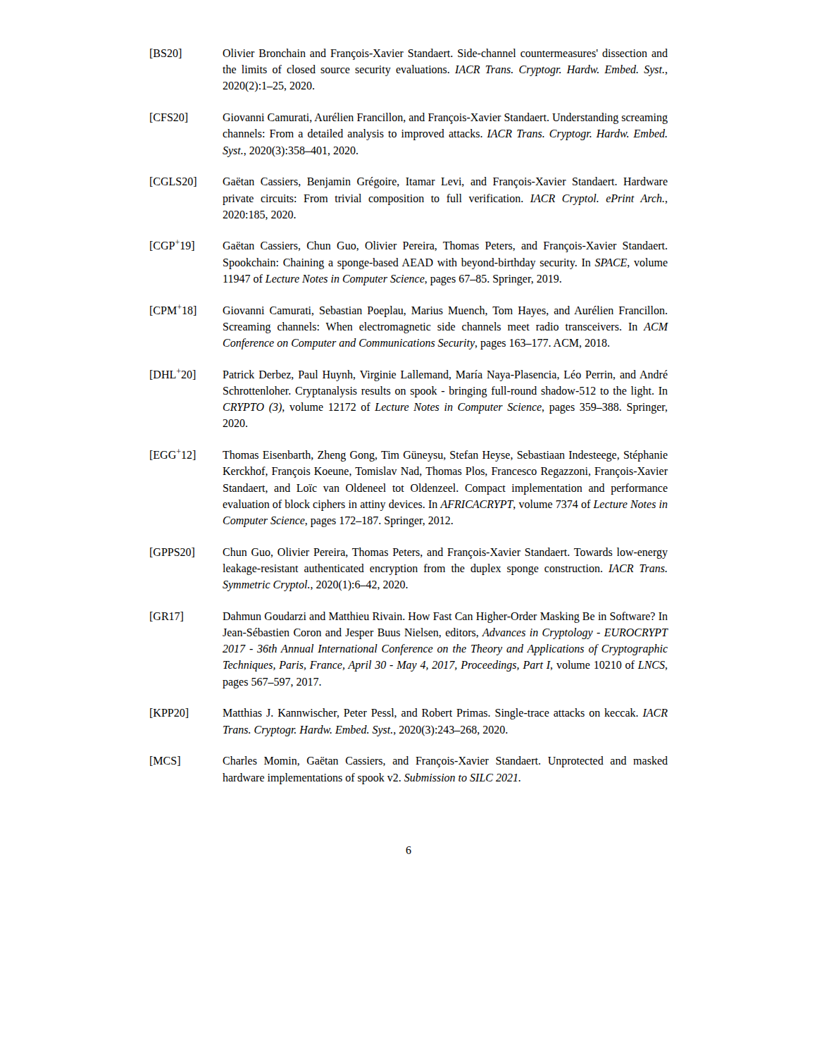[BS20]
Olivier Bronchain and François-Xavier Standaert. Side-channel countermeasures' dissection and the limits of closed source security evaluations. IACR Trans. Cryptogr. Hardw. Embed. Syst., 2020(2):1–25, 2020.
[CFS20]
Giovanni Camurati, Aurélien Francillon, and François-Xavier Standaert. Understanding screaming channels: From a detailed analysis to improved attacks. IACR Trans. Cryptogr. Hardw. Embed. Syst., 2020(3):358–401, 2020.
[CGLS20]
Gaëtan Cassiers, Benjamin Grégoire, Itamar Levi, and François-Xavier Standaert. Hardware private circuits: From trivial composition to full verification. IACR Cryptol. ePrint Arch., 2020:185, 2020.
[CGP+19]
Gaëtan Cassiers, Chun Guo, Olivier Pereira, Thomas Peters, and François-Xavier Standaert. Spookchain: Chaining a sponge-based AEAD with beyond-birthday security. In SPACE, volume 11947 of Lecture Notes in Computer Science, pages 67–85. Springer, 2019.
[CPM+18]
Giovanni Camurati, Sebastian Poeplau, Marius Muench, Tom Hayes, and Aurélien Francillon. Screaming channels: When electromagnetic side channels meet radio transceivers. In ACM Conference on Computer and Communications Security, pages 163–177. ACM, 2018.
[DHL+20]
Patrick Derbez, Paul Huynh, Virginie Lallemand, María Naya-Plasencia, Léo Perrin, and André Schrottenloher. Cryptanalysis results on spook - bringing full-round shadow-512 to the light. In CRYPTO (3), volume 12172 of Lecture Notes in Computer Science, pages 359–388. Springer, 2020.
[EGG+12]
Thomas Eisenbarth, Zheng Gong, Tim Güneysu, Stefan Heyse, Sebastiaan Indesteege, Stéphanie Kerckhof, François Koeune, Tomislav Nad, Thomas Plos, Francesco Regazzoni, François-Xavier Standaert, and Loïc van Oldeneel tot Oldenzeel. Compact implementation and performance evaluation of block ciphers in attiny devices. In AFRICACRYPT, volume 7374 of Lecture Notes in Computer Science, pages 172–187. Springer, 2012.
[GPPS20]
Chun Guo, Olivier Pereira, Thomas Peters, and François-Xavier Standaert. Towards low-energy leakage-resistant authenticated encryption from the duplex sponge construction. IACR Trans. Symmetric Cryptol., 2020(1):6–42, 2020.
[GR17]
Dahmun Goudarzi and Matthieu Rivain. How Fast Can Higher-Order Masking Be in Software? In Jean-Sébastien Coron and Jesper Buus Nielsen, editors, Advances in Cryptology - EUROCRYPT 2017 - 36th Annual International Conference on the Theory and Applications of Cryptographic Techniques, Paris, France, April 30 - May 4, 2017, Proceedings, Part I, volume 10210 of LNCS, pages 567–597, 2017.
[KPP20]
Matthias J. Kannwischer, Peter Pessl, and Robert Primas. Single-trace attacks on keccak. IACR Trans. Cryptogr. Hardw. Embed. Syst., 2020(3):243–268, 2020.
[MCS]
Charles Momin, Gaëtan Cassiers, and François-Xavier Standaert. Unprotected and masked hardware implementations of spook v2. Submission to SILC 2021.
6